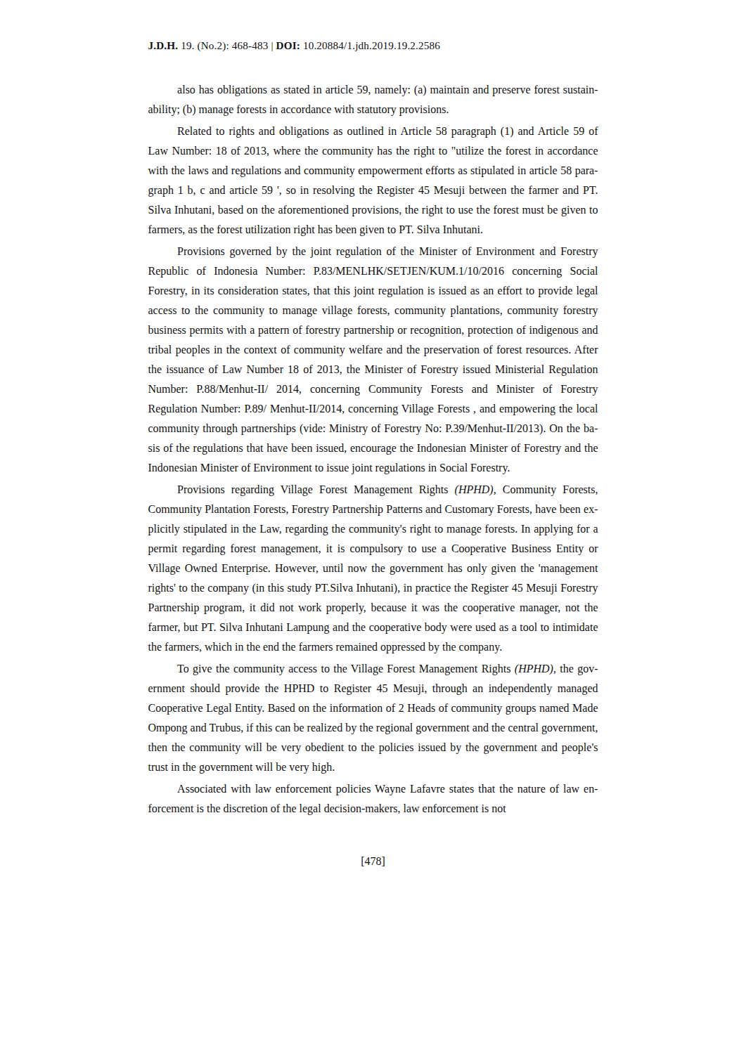J.D.H. 19. (No.2): 468-483 | DOI: 10.20884/1.jdh.2019.19.2.2586
also has obligations as stated in article 59, namely: (a) maintain and preserve forest sustainability; (b) manage forests in accordance with statutory provisions.
Related to rights and obligations as outlined in Article 58 paragraph (1) and Article 59 of Law Number: 18 of 2013, where the community has the right to "utilize the forest in accordance with the laws and regulations and community empowerment efforts as stipulated in article 58 paragraph 1 b, c and article 59 ', so in resolving the Register 45 Mesuji between the farmer and PT. Silva Inhutani, based on the aforementioned provisions, the right to use the forest must be given to farmers, as the forest utilization right has been given to PT. Silva Inhutani.
Provisions governed by the joint regulation of the Minister of Environment and Forestry Republic of Indonesia Number: P.83/MENLHK/SETJEN/KUM.1/10/2016 concerning Social Forestry, in its consideration states, that this joint regulation is issued as an effort to provide legal access to the community to manage village forests, community plantations, community forestry business permits with a pattern of forestry partnership or recognition, protection of indigenous and tribal peoples in the context of community welfare and the preservation of forest resources. After the issuance of Law Number 18 of 2013, the Minister of Forestry issued Ministerial Regulation Number: P.88/Menhut-II/ 2014, concerning Community Forests and Minister of Forestry Regulation Number: P.89/ Menhut-II/2014, concerning Village Forests , and empowering the local community through partnerships (vide: Ministry of Forestry No: P.39/Menhut-II/2013). On the basis of the regulations that have been issued, encourage the Indonesian Minister of Forestry and the Indonesian Minister of Environment to issue joint regulations in Social Forestry.
Provisions regarding Village Forest Management Rights (HPHD), Community Forests, Community Plantation Forests, Forestry Partnership Patterns and Customary Forests, have been explicitly stipulated in the Law, regarding the community's right to manage forests. In applying for a permit regarding forest management, it is compulsory to use a Cooperative Business Entity or Village Owned Enterprise. However, until now the government has only given the 'management rights' to the company (in this study PT.Silva Inhutani), in practice the Register 45 Mesuji Forestry Partnership program, it did not work properly, because it was the cooperative manager, not the farmer, but PT. Silva Inhutani Lampung and the cooperative body were used as a tool to intimidate the farmers, which in the end the farmers remained oppressed by the company.
To give the community access to the Village Forest Management Rights (HPHD), the government should provide the HPHD to Register 45 Mesuji, through an independently managed Cooperative Legal Entity. Based on the information of 2 Heads of community groups named Made Ompong and Trubus, if this can be realized by the regional government and the central government, then the community will be very obedient to the policies issued by the government and people's trust in the government will be very high.
Associated with law enforcement policies Wayne Lafavre states that the nature of law enforcement is the discretion of the legal decision-makers, law enforcement is not
[478]